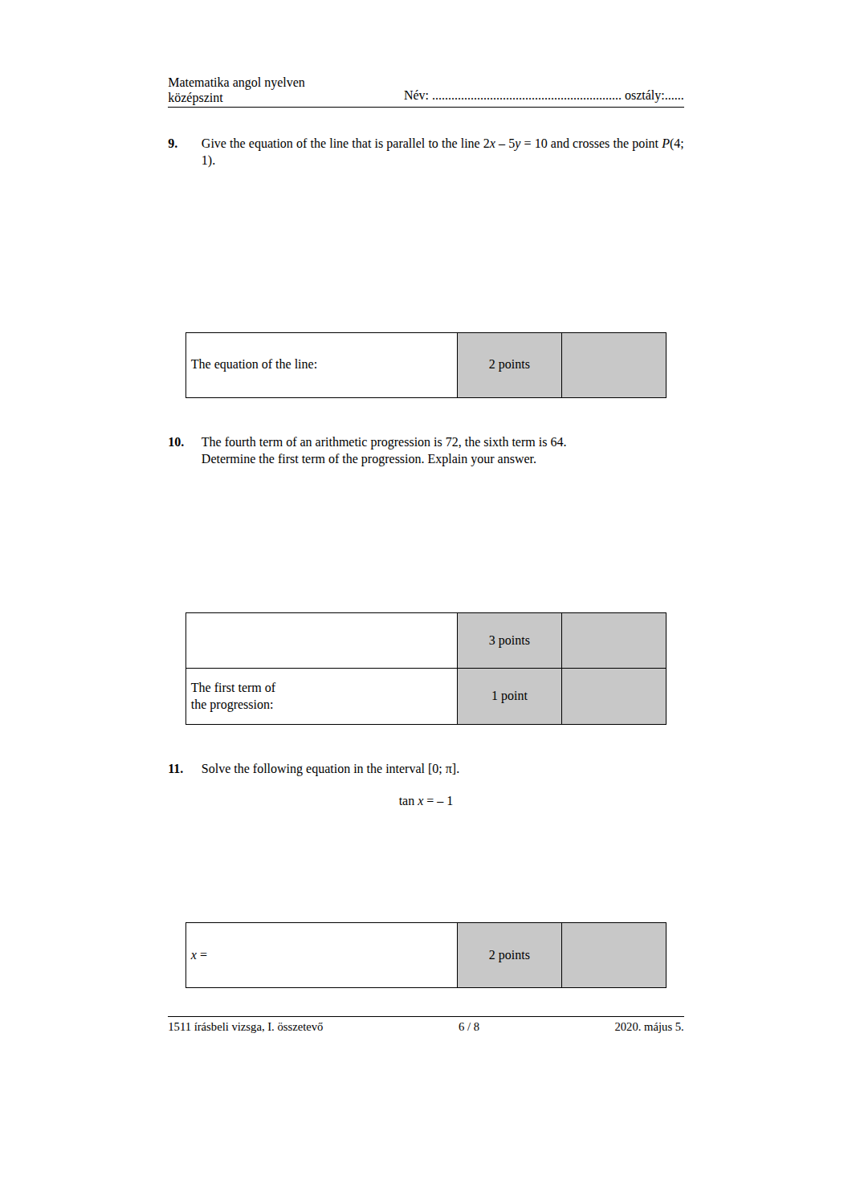Matematika angol nyelven
középszint
Név: ........................................................... osztály:......
9.
Give the equation of the line that is parallel to the line 2x – 5y = 10 and crosses the point P(4; 1).
| The equation of the line: | 2 points | |
10.
The fourth term of an arithmetic progression is 72, the sixth term is 64.
Determine the first term of the progression. Explain your answer.
| | 3 points | |
| The first term of the progression: | 1 point | |
11.
Solve the following equation in the interval [0; π].
tan x = – 1
| x = | 2 points | |
1511 írásbeli vizsga, I. összetevő
6 / 8
2020. május 5.